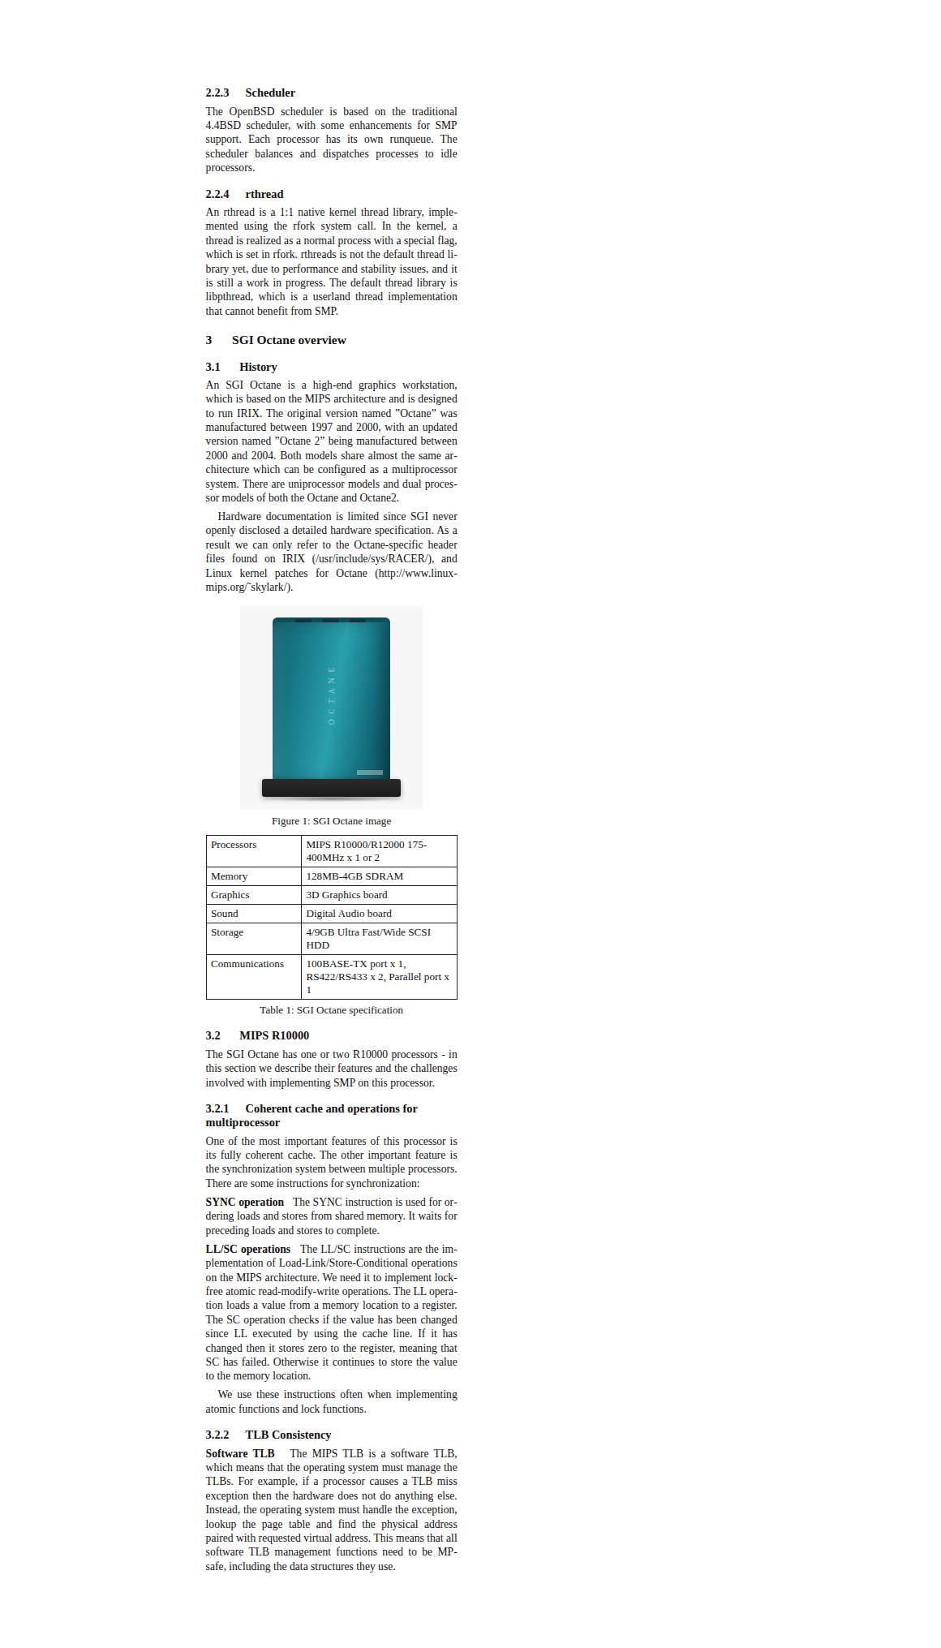2.2.3 Scheduler
The OpenBSD scheduler is based on the traditional 4.4BSD scheduler, with some enhancements for SMP support. Each processor has its own runqueue. The scheduler balances and dispatches processes to idle processors.
2.2.4rthread
An rthread is a 1:1 native kernel thread library, implemented using the rfork system call. In the kernel, a thread is realized as a normal process with a special flag, which is set in rfork. rthreads is not the default thread library yet, due to performance and stability issues, and it is still a work in progress. The default thread library is libpthread, which is a userland thread implementation that cannot benefit from SMP.
3 SGI Octane overview
3.1 History
An SGI Octane is a high-end graphics workstation, which is based on the MIPS architecture and is designed to run IRIX. The original version named ”Octane” was manufactured between 1997 and 2000, with an updated version named ”Octane 2” being manufactured between 2000 and 2004. Both models share almost the same architecture which can be configured as a multiprocessor system. There are uniprocessor models and dual processor models of both the Octane and Octane2.
Hardware documentation is limited since SGI never openly disclosed a detailed hardware specification. As a result we can only refer to the Octane-specific header files found on IRIX (/usr/include/sys/RACER/), and Linux kernel patches for Octane (http://www.linux-mips.org/˜skylark/).
O C T A N E
Figure 1: SGI Octane image
| Processors | MIPS R10000/R12000 175-400MHz x 1 or 2 |
| Memory | 128MB-4GB SDRAM |
| Graphics | 3D Graphics board |
| Sound | Digital Audio board |
| Storage | 4/9GB Ultra Fast/Wide SCSI HDD |
| Communications | 100BASE-TX port x 1, RS422/RS433 x 2, Parallel port x 1 |
Table 1: SGI Octane specification
3.2 MIPS R10000
The SGI Octane has one or two R10000 processors - in this section we describe their features and the challenges involved with implementing SMP on this processor.
3.2.1 Coherent cache and operations for multiprocessor
One of the most important features of this processor is its fully coherent cache. The other important feature is the synchronization system between multiple processors. There are some instructions for synchronization:
SYNC operation The SYNC instruction is used for ordering loads and stores from shared memory. It waits for preceding loads and stores to complete.
LL/SC operations The LL/SC instructions are the implementation of Load-Link/Store-Conditional operations on the MIPS architecture. We need it to implement lock-free atomic read-modify-write operations. The LL operation loads a value from a memory location to a register. The SC operation checks if the value has been changed since LL executed by using the cache line. If it has changed then it stores zero to the register, meaning that SC has failed. Otherwise it continues to store the value to the memory location.
We use these instructions often when implementing atomic functions and lock functions.
3.2.2 TLB Consistency
Software TLB The MIPS TLB is a software TLB, which means that the operating system must manage the TLBs. For example, if a processor causes a TLB miss exception then the hardware does not do anything else. Instead, the operating system must handle the exception, lookup the page table and find the physical address paired with requested virtual address. This means that all software TLB management functions need to be MP-safe, including the data structures they use.